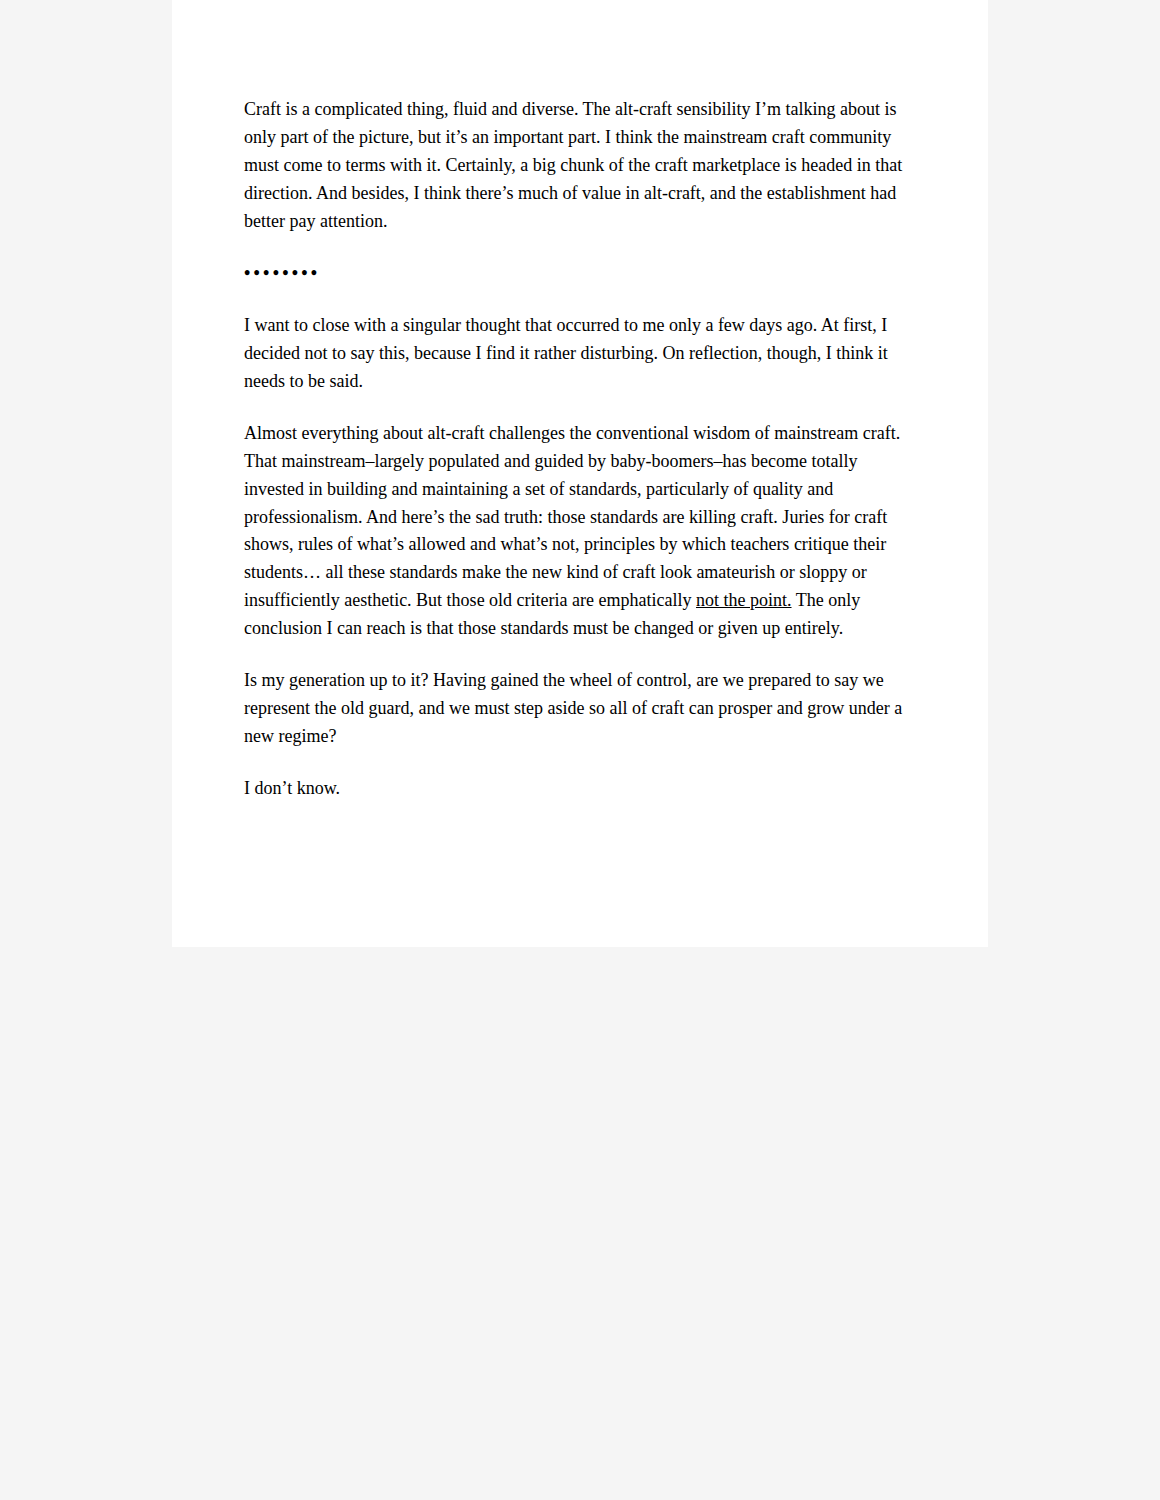Craft is a complicated thing, fluid and diverse. The alt-craft sensibility I’m talking about is only part of the picture, but it’s an important part. I think the mainstream craft community must come to terms with it. Certainly, a big chunk of the craft marketplace is headed in that direction. And besides, I think there’s much of value in alt-craft, and the establishment had better pay attention.
••••••••
I want to close with a singular thought that occurred to me only a few days ago. At first, I decided not to say this, because I find it rather disturbing. On reflection, though, I think it needs to be said.
Almost everything about alt-craft challenges the conventional wisdom of mainstream craft. That mainstream–largely populated and guided by baby-boomers–has become totally invested in building and maintaining a set of standards, particularly of quality and professionalism. And here’s the sad truth: those standards are killing craft. Juries for craft shows, rules of what’s allowed and what’s not, principles by which teachers critique their students… all these standards make the new kind of craft look amateurish or sloppy or insufficiently aesthetic. But those old criteria are emphatically not the point. The only conclusion I can reach is that those standards must be changed or given up entirely.
Is my generation up to it? Having gained the wheel of control, are we prepared to say we represent the old guard, and we must step aside so all of craft can prosper and grow under a new regime?
I don’t know.